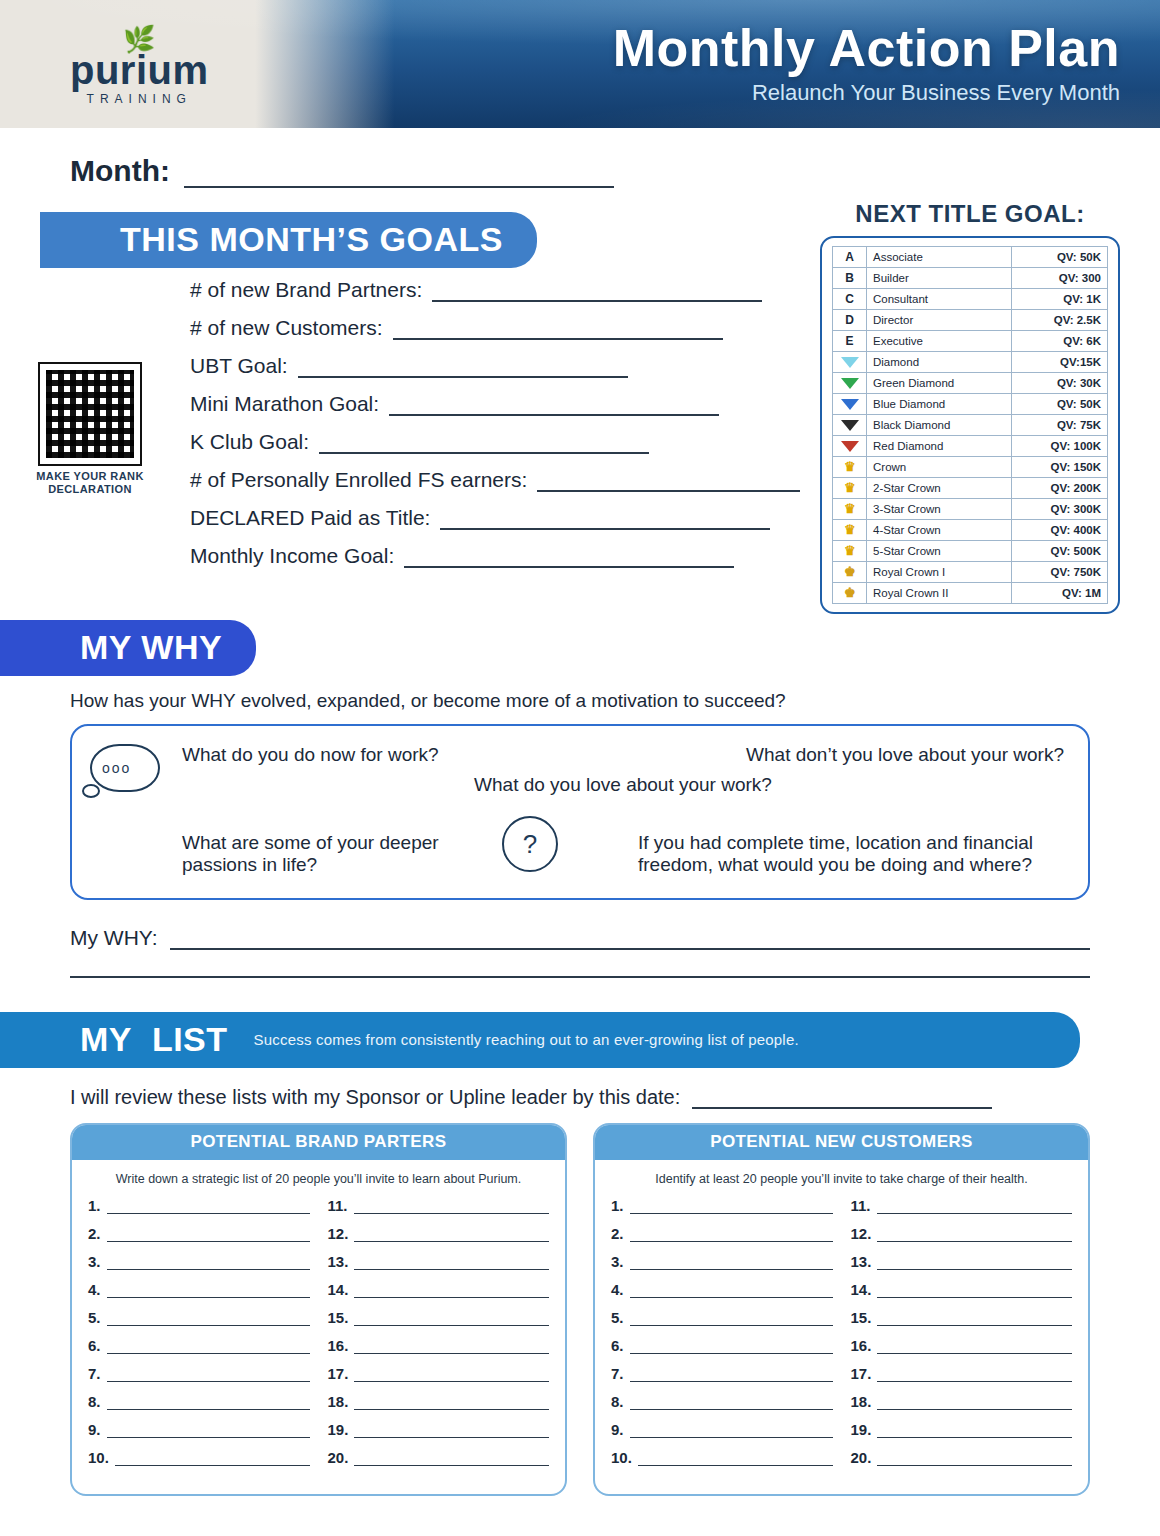🌿
purium
TRAINING
Monthly Action Plan
Relaunch Your Business Every Month
Month:
THIS MONTH’S GOALS
MAKE YOUR RANK
DECLARATION
# of new Brand Partners:
# of new Customers:
UBT Goal:
Mini Marathon Goal:
K Club Goal:
# of Personally Enrolled FS earners:
DECLARED Paid as Title:
Monthly Income Goal:
NEXT TITLE GOAL:
| A | Associate | QV: 50K |
| B | Builder | QV: 300 |
| C | Consultant | QV: 1K |
| D | Director | QV: 2.5K |
| E | Executive | QV: 6K |
| | Diamond | QV:15K |
| | Green Diamond | QV: 30K |
| | Blue Diamond | QV: 50K |
| | Black Diamond | QV: 75K |
| | Red Diamond | QV: 100K |
| ♛ | Crown | QV: 150K |
| ♛ | 2-Star Crown | QV: 200K |
| ♛ | 3-Star Crown | QV: 300K |
| ♛ | 4-Star Crown | QV: 400K |
| ♛ | 5-Star Crown | QV: 500K |
| ♚ | Royal Crown I | QV: 750K |
| ♚ | Royal Crown II | QV: 1M |
MY WHY
How has your WHY evolved, expanded, or become more of a motivation to succeed?
ooo
?
What do you do now for work?
What don’t you love about your work?
What do you love about your work?
What are some of your deeper passions in life?
If you had complete time, location and financial freedom, what would you be doing and where?
My WHY:
MY LIST Success comes from consistently reaching out to an ever-growing list of people.
I will review these lists with my Sponsor or Upline leader by this date:
POTENTIAL BRAND PARTERS
Write down a strategic list of 20 people you’ll invite to learn about Purium.
1.
2.
3.
4.
5.
6.
7.
8.
9.
10.
11.
12.
13.
14.
15.
16.
17.
18.
19.
20.
POTENTIAL NEW CUSTOMERS
Identify at least 20 people you’ll invite to take charge of their health.
1.
2.
3.
4.
5.
6.
7.
8.
9.
10.
11.
12.
13.
14.
15.
16.
17.
18.
19.
20.